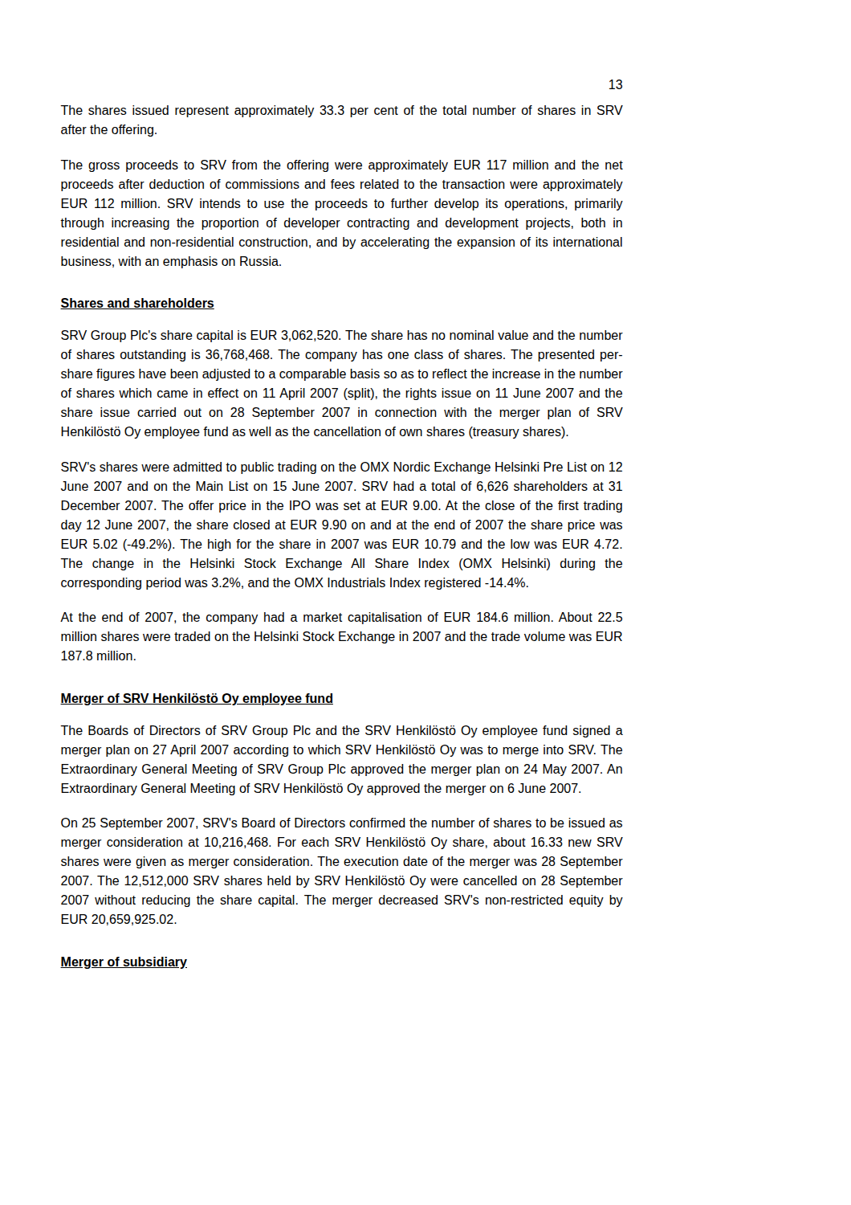13
The shares issued represent approximately 33.3 per cent of the total number of shares in SRV after the offering.
The gross proceeds to SRV from the offering were approximately EUR 117 million and the net proceeds after deduction of commissions and fees related to the transaction were approximately EUR 112 million. SRV intends to use the proceeds to further develop its operations, primarily through increasing the proportion of developer contracting and development projects, both in residential and non-residential construction, and by accelerating the expansion of its international business, with an emphasis on Russia.
Shares and shareholders
SRV Group Plc's share capital is EUR 3,062,520. The share has no nominal value and the number of shares outstanding is 36,768,468. The company has one class of shares. The presented per-share figures have been adjusted to a comparable basis so as to reflect the increase in the number of shares which came in effect on 11 April 2007 (split), the rights issue on 11 June 2007 and the share issue carried out on 28 September 2007 in connection with the merger plan of SRV Henkilöstö Oy employee fund as well as the cancellation of own shares (treasury shares).
SRV's shares were admitted to public trading on the OMX Nordic Exchange Helsinki Pre List on 12 June 2007 and on the Main List on 15 June 2007. SRV had a total of 6,626 shareholders at 31 December 2007. The offer price in the IPO was set at EUR 9.00. At the close of the first trading day 12 June 2007, the share closed at EUR 9.90 on and at the end of 2007 the share price was EUR 5.02 (-49.2%). The high for the share in 2007 was EUR 10.79 and the low was EUR 4.72. The change in the Helsinki Stock Exchange All Share Index (OMX Helsinki) during the corresponding period was 3.2%, and the OMX Industrials Index registered -14.4%.
At the end of 2007, the company had a market capitalisation of EUR 184.6 million. About 22.5 million shares were traded on the Helsinki Stock Exchange in 2007 and the trade volume was EUR 187.8 million.
Merger of SRV Henkilöstö Oy employee fund
The Boards of Directors of SRV Group Plc and the SRV Henkilöstö Oy employee fund signed a merger plan on 27 April 2007 according to which SRV Henkilöstö Oy was to merge into SRV. The Extraordinary General Meeting of SRV Group Plc approved the merger plan on 24 May 2007. An Extraordinary General Meeting of SRV Henkilöstö Oy approved the merger on 6 June 2007.
On 25 September 2007, SRV's Board of Directors confirmed the number of shares to be issued as merger consideration at 10,216,468. For each SRV Henkilöstö Oy share, about 16.33 new SRV shares were given as merger consideration. The execution date of the merger was 28 September 2007. The 12,512,000 SRV shares held by SRV Henkilöstö Oy were cancelled on 28 September 2007 without reducing the share capital. The merger decreased SRV's non-restricted equity by EUR 20,659,925.02.
Merger of subsidiary